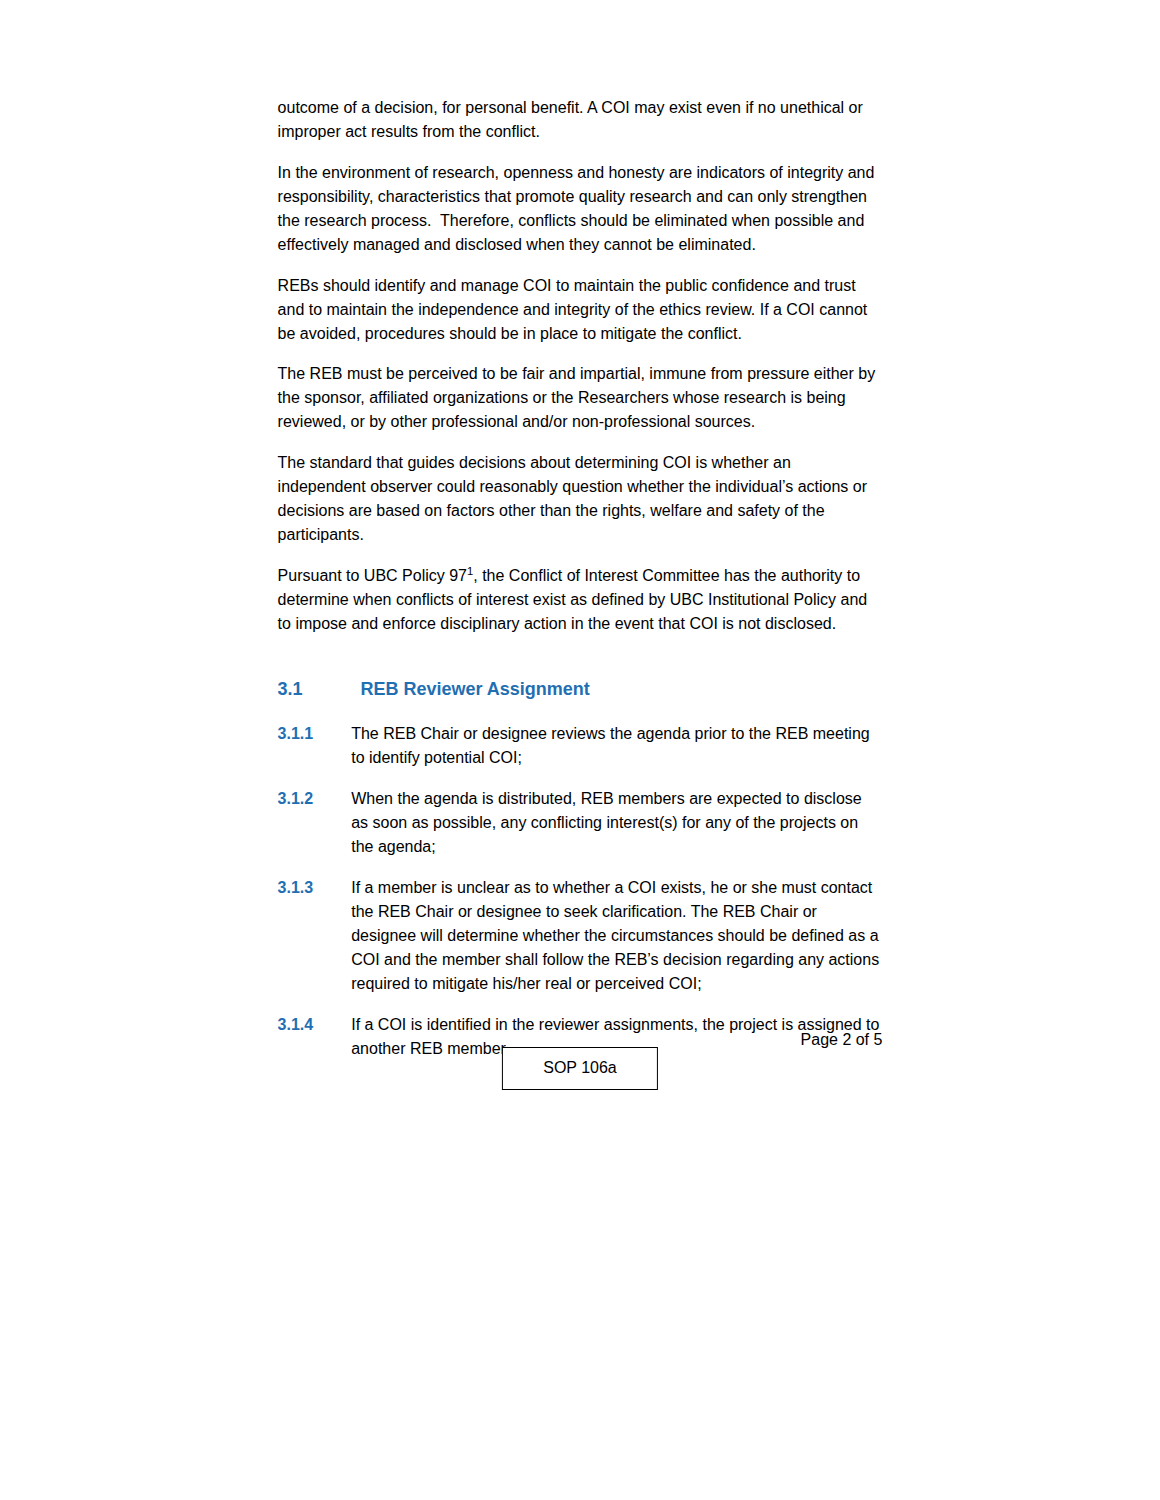outcome of a decision, for personal benefit. A COI may exist even if no unethical or improper act results from the conflict.
In the environment of research, openness and honesty are indicators of integrity and responsibility, characteristics that promote quality research and can only strengthen the research process. Therefore, conflicts should be eliminated when possible and effectively managed and disclosed when they cannot be eliminated.
REBs should identify and manage COI to maintain the public confidence and trust and to maintain the independence and integrity of the ethics review. If a COI cannot be avoided, procedures should be in place to mitigate the conflict.
The REB must be perceived to be fair and impartial, immune from pressure either by the sponsor, affiliated organizations or the Researchers whose research is being reviewed, or by other professional and/or non-professional sources.
The standard that guides decisions about determining COI is whether an independent observer could reasonably question whether the individual’s actions or decisions are based on factors other than the rights, welfare and safety of the participants.
Pursuant to UBC Policy 971, the Conflict of Interest Committee has the authority to determine when conflicts of interest exist as defined by UBC Institutional Policy and to impose and enforce disciplinary action in the event that COI is not disclosed.
3.1 REB Reviewer Assignment
3.1.1 The REB Chair or designee reviews the agenda prior to the REB meeting to identify potential COI;
3.1.2 When the agenda is distributed, REB members are expected to disclose as soon as possible, any conflicting interest(s) for any of the projects on the agenda;
3.1.3 If a member is unclear as to whether a COI exists, he or she must contact the REB Chair or designee to seek clarification. The REB Chair or designee will determine whether the circumstances should be defined as a COI and the member shall follow the REB’s decision regarding any actions required to mitigate his/her real or perceived COI;
3.1.4 If a COI is identified in the reviewer assignments, the project is assigned to another REB member.
Page 2 of 5
SOP 106a